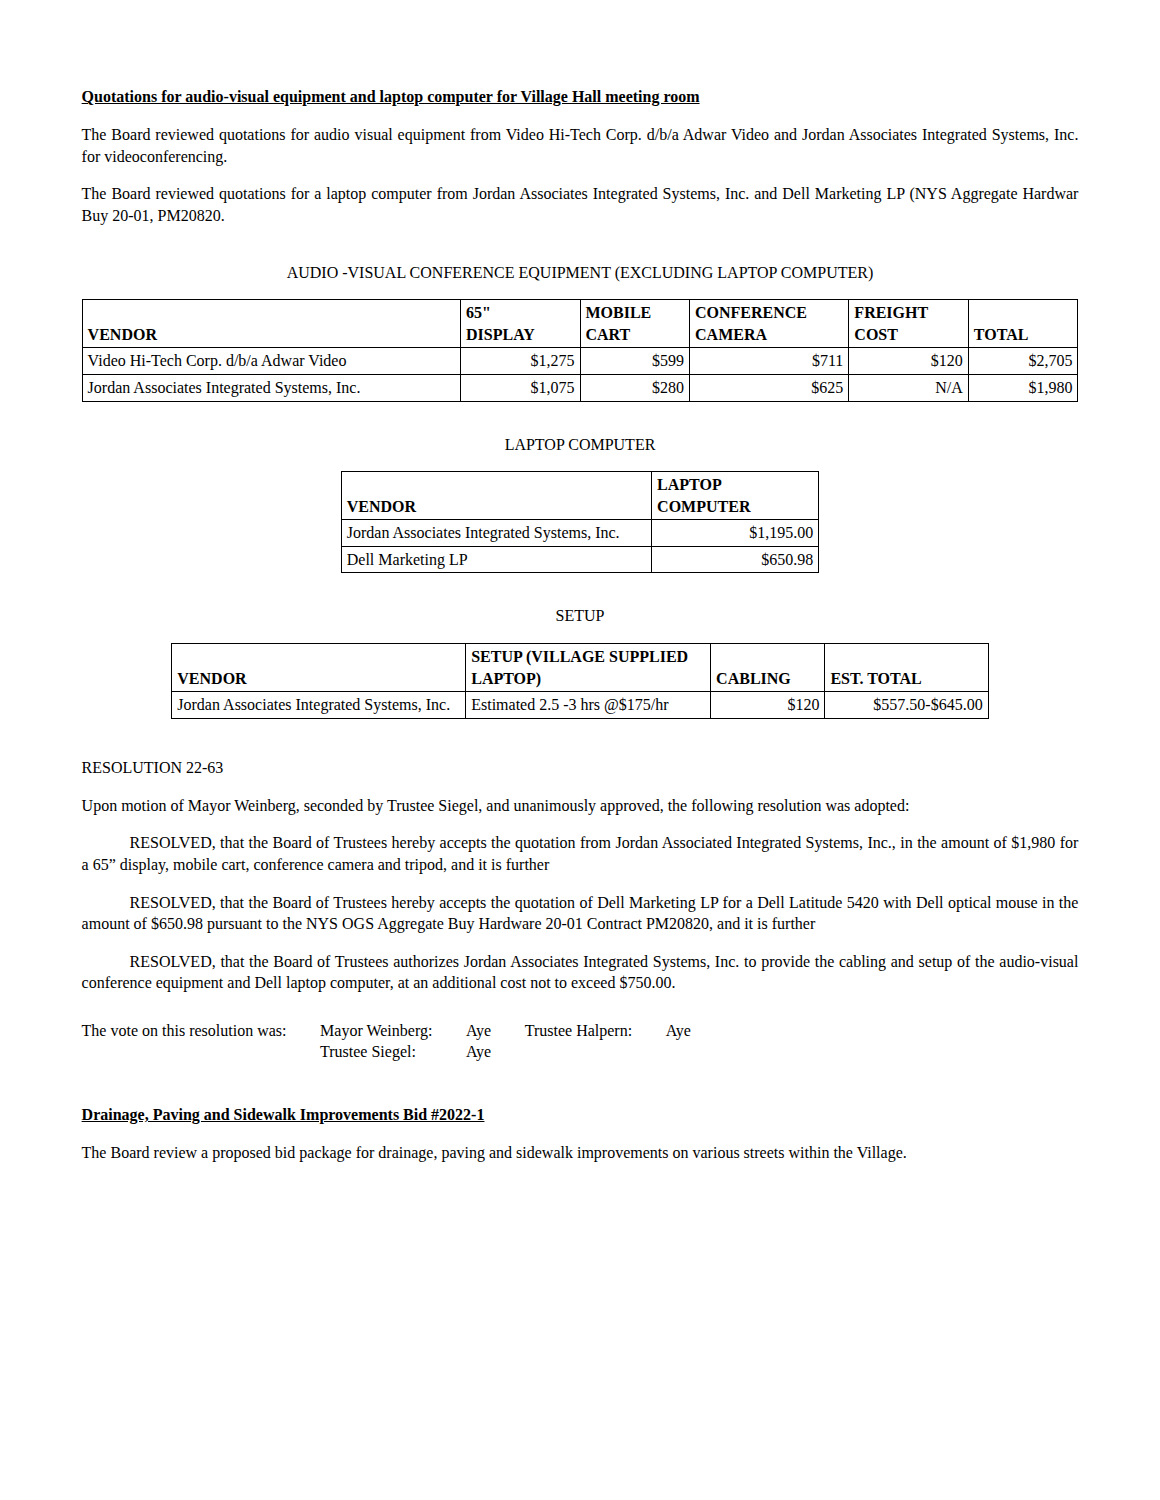Quotations for audio-visual equipment and laptop computer for Village Hall meeting room
The Board reviewed quotations for audio visual equipment from Video Hi-Tech Corp. d/b/a Adwar Video and Jordan Associates Integrated Systems, Inc. for videoconferencing.
The Board reviewed quotations for a laptop computer from Jordan Associates Integrated Systems, Inc. and Dell Marketing LP (NYS Aggregate Hardwar Buy 20-01, PM20820.
AUDIO -VISUAL CONFERENCE EQUIPMENT (EXCLUDING LAPTOP COMPUTER)
| VENDOR | 65" DISPLAY | MOBILE CART | CONFERENCE CAMERA | FREIGHT COST | TOTAL |
| --- | --- | --- | --- | --- | --- |
| Video Hi-Tech Corp. d/b/a Adwar Video | $1,275 | $599 | $711 | $120 | $2,705 |
| Jordan Associates Integrated Systems, Inc. | $1,075 | $280 | $625 | N/A | $1,980 |
LAPTOP COMPUTER
| VENDOR | LAPTOP COMPUTER |
| --- | --- |
| Jordan Associates Integrated Systems, Inc. | $1,195.00 |
| Dell Marketing LP | $650.98 |
SETUP
| VENDOR | SETUP (VILLAGE SUPPLIED LAPTOP) | CABLING | EST. TOTAL |
| --- | --- | --- | --- |
| Jordan Associates Integrated Systems, Inc. | Estimated 2.5 -3 hrs @$175/hr | $120 | $557.50-$645.00 |
RESOLUTION 22-63
Upon motion of Mayor Weinberg, seconded by Trustee Siegel, and unanimously approved, the following resolution was adopted:
RESOLVED, that the Board of Trustees hereby accepts the quotation from Jordan Associated Integrated Systems, Inc., in the amount of $1,980 for a 65” display, mobile cart, conference camera and tripod, and it is further
RESOLVED, that the Board of Trustees hereby accepts the quotation of Dell Marketing LP for a Dell Latitude 5420 with Dell optical mouse in the amount of $650.98 pursuant to the NYS OGS Aggregate Buy Hardware 20-01 Contract PM20820, and it is further
RESOLVED, that the Board of Trustees authorizes Jordan Associates Integrated Systems, Inc. to provide the cabling and setup of the audio-visual conference equipment and Dell laptop computer, at an additional cost not to exceed $750.00.
| The vote on this resolution was: | Mayor Weinberg: | Aye | Trustee Halpern: | Aye |
| | Trustee Siegel: | Aye | | |
Drainage, Paving and Sidewalk Improvements Bid #2022-1
The Board review a proposed bid package for drainage, paving and sidewalk improvements on various streets within the Village.